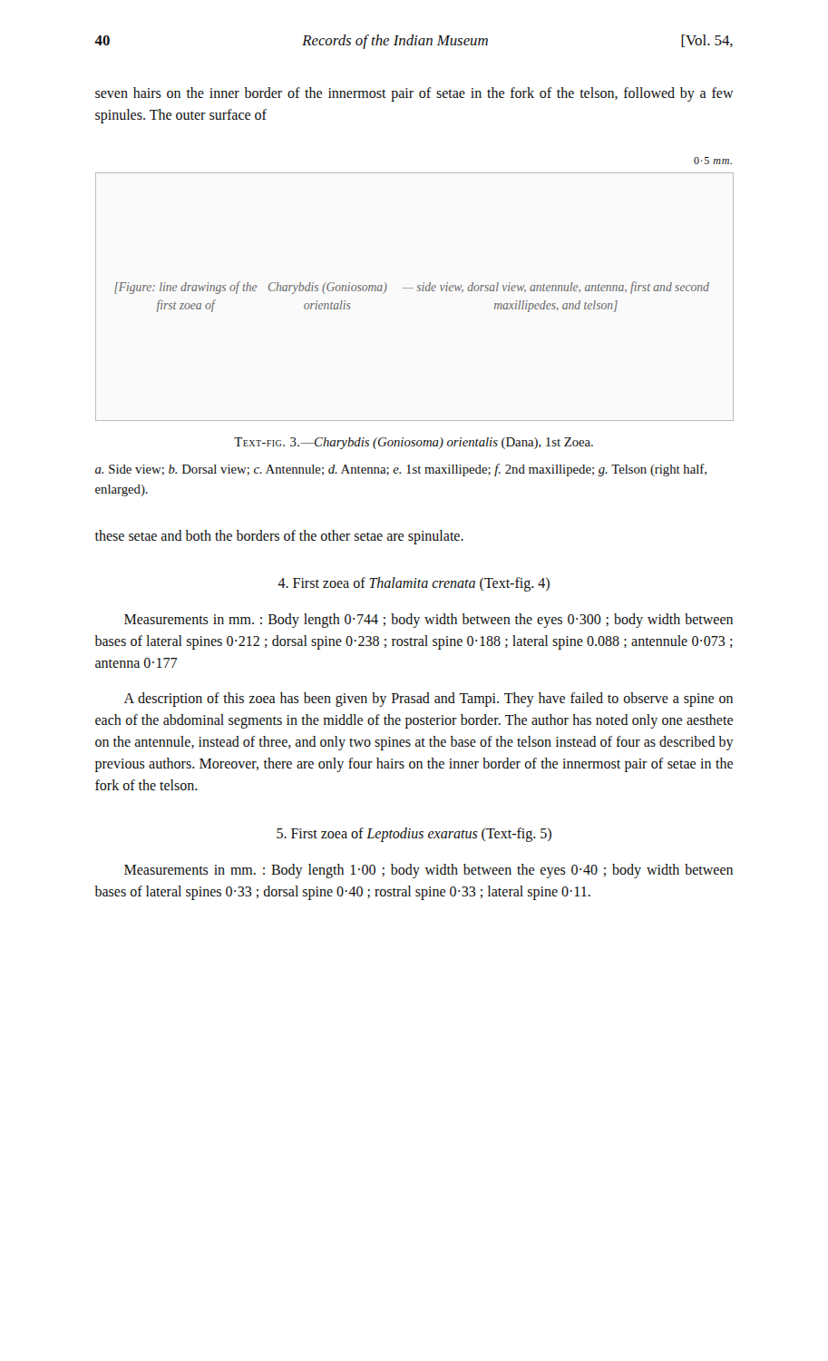40 Records of the Indian Museum [Vol. 54,
seven hairs on the inner border of the innermost pair of setae in the fork of the telson, followed by a few spinules. The outer surface of
0·5 mm.
[Figure: line drawings of the first zoea of Charybdis (Goniosoma) orientalis — side view, dorsal view, antennule, antenna, first and second maxillipedes, and telson]
Text-fig. 3.—Charybdis (Goniosoma) orientalis (Dana), 1st Zoea. a. Side view; b. Dorsal view; c. Antennule; d. Antenna; e. 1st maxillipede; f. 2nd maxillipede; g. Telson (right half, enlarged).
these setae and both the borders of the other setae are spinulate.
4. First zoea of Thalamita crenata (Text-fig. 4)
Measurements in mm. : Body length 0·744 ; body width between the eyes 0·300 ; body width between bases of lateral spines 0·212 ; dorsal spine 0·238 ; rostral spine 0·188 ; lateral spine 0.088 ; antennule 0·073 ; antenna 0·177
A description of this zoea has been given by Prasad and Tampi. They have failed to observe a spine on each of the abdominal segments in the middle of the posterior border. The author has noted only one aesthete on the antennule, instead of three, and only two spines at the base of the telson instead of four as described by previous authors. Moreover, there are only four hairs on the inner border of the innermost pair of setae in the fork of the telson.
5. First zoea of Leptodius exaratus (Text-fig. 5)
Measurements in mm. : Body length 1·00 ; body width between the eyes 0·40 ; body width between bases of lateral spines 0·33 ; dorsal spine 0·40 ; rostral spine 0·33 ; lateral spine 0·11.